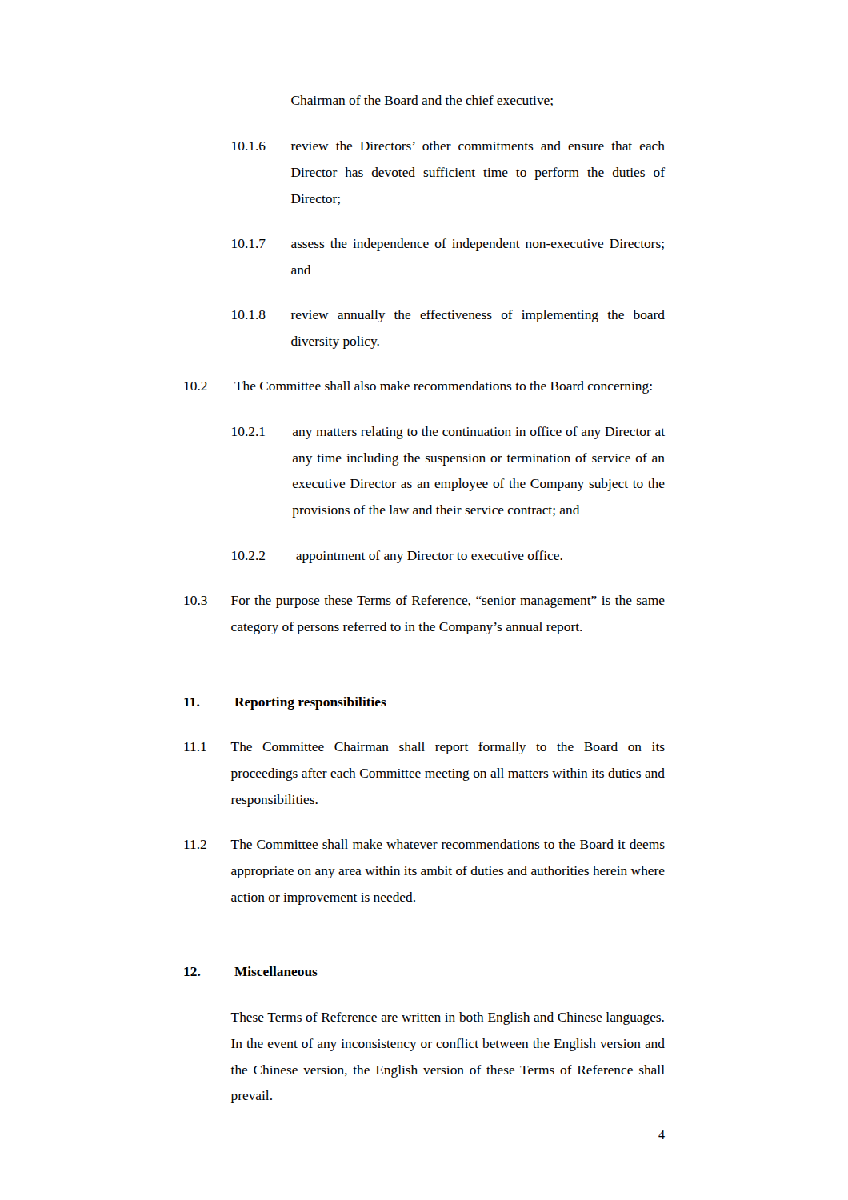Chairman of the Board and the chief executive;
10.1.6
review the Directors’ other commitments and ensure that each Director has devoted sufficient time to perform the duties of Director;
10.1.7
assess the independence of independent non-executive Directors; and
10.1.8
review annually the effectiveness of implementing the board diversity policy.
10.2
The Committee shall also make recommendations to the Board concerning:
10.2.1
any matters relating to the continuation in office of any Director at any time including the suspension or termination of service of an executive Director as an employee of the Company subject to the provisions of the law and their service contract; and
10.2.2
appointment of any Director to executive office.
10.3
For the purpose these Terms of Reference, “senior management” is the same category of persons referred to in the Company’s annual report.
11.
Reporting responsibilities
11.1
The Committee Chairman shall report formally to the Board on its proceedings after each Committee meeting on all matters within its duties and responsibilities.
11.2
The Committee shall make whatever recommendations to the Board it deems appropriate on any area within its ambit of duties and authorities herein where action or improvement is needed.
12.
Miscellaneous
These Terms of Reference are written in both English and Chinese languages. In the event of any inconsistency or conflict between the English version and the Chinese version, the English version of these Terms of Reference shall prevail.
4